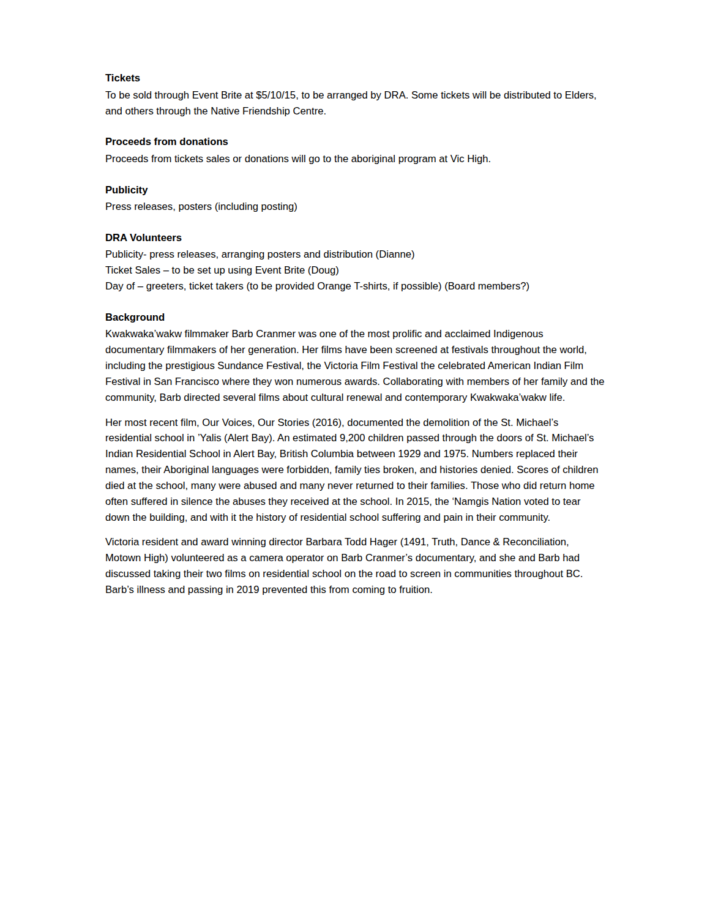Tickets
To be sold through Event Brite at $5/10/15, to be arranged by DRA. Some tickets will be distributed to Elders, and others through the Native Friendship Centre.
Proceeds from donations
Proceeds from tickets sales or donations will go to the aboriginal program at Vic High.
Publicity
Press releases, posters (including posting)
DRA Volunteers
Publicity- press releases, arranging posters and distribution (Dianne)
Ticket Sales – to be set up using Event Brite (Doug)
Day of – greeters, ticket takers (to be provided Orange T-shirts, if possible) (Board members?)
Background
Kwakwaka’wakw filmmaker Barb Cranmer was one of the most prolific and acclaimed Indigenous documentary filmmakers of her generation. Her films have been screened at festivals throughout the world, including the prestigious Sundance Festival, the Victoria Film Festival the celebrated American Indian Film Festival in San Francisco where they won numerous awards. Collaborating with members of her family and the community, Barb directed several films about cultural renewal and contemporary Kwakwaka’wakw life.
Her most recent film, Our Voices, Our Stories (2016), documented the demolition of the St. Michael’s residential school in ’Yalis (Alert Bay). An estimated 9,200 children passed through the doors of St. Michael’s Indian Residential School in Alert Bay, British Columbia between 1929 and 1975. Numbers replaced their names, their Aboriginal languages were forbidden, family ties broken, and histories denied. Scores of children died at the school, many were abused and many never returned to their families. Those who did return home often suffered in silence the abuses they received at the school. In 2015, the ‘Namgis Nation voted to tear down the building, and with it the history of residential school suffering and pain in their community.
Victoria resident and award winning director Barbara Todd Hager (1491, Truth, Dance & Reconciliation, Motown High) volunteered as a camera operator on Barb Cranmer’s documentary, and she and Barb had discussed taking their two films on residential school on the road to screen in communities throughout BC. Barb’s illness and passing in 2019 prevented this from coming to fruition.